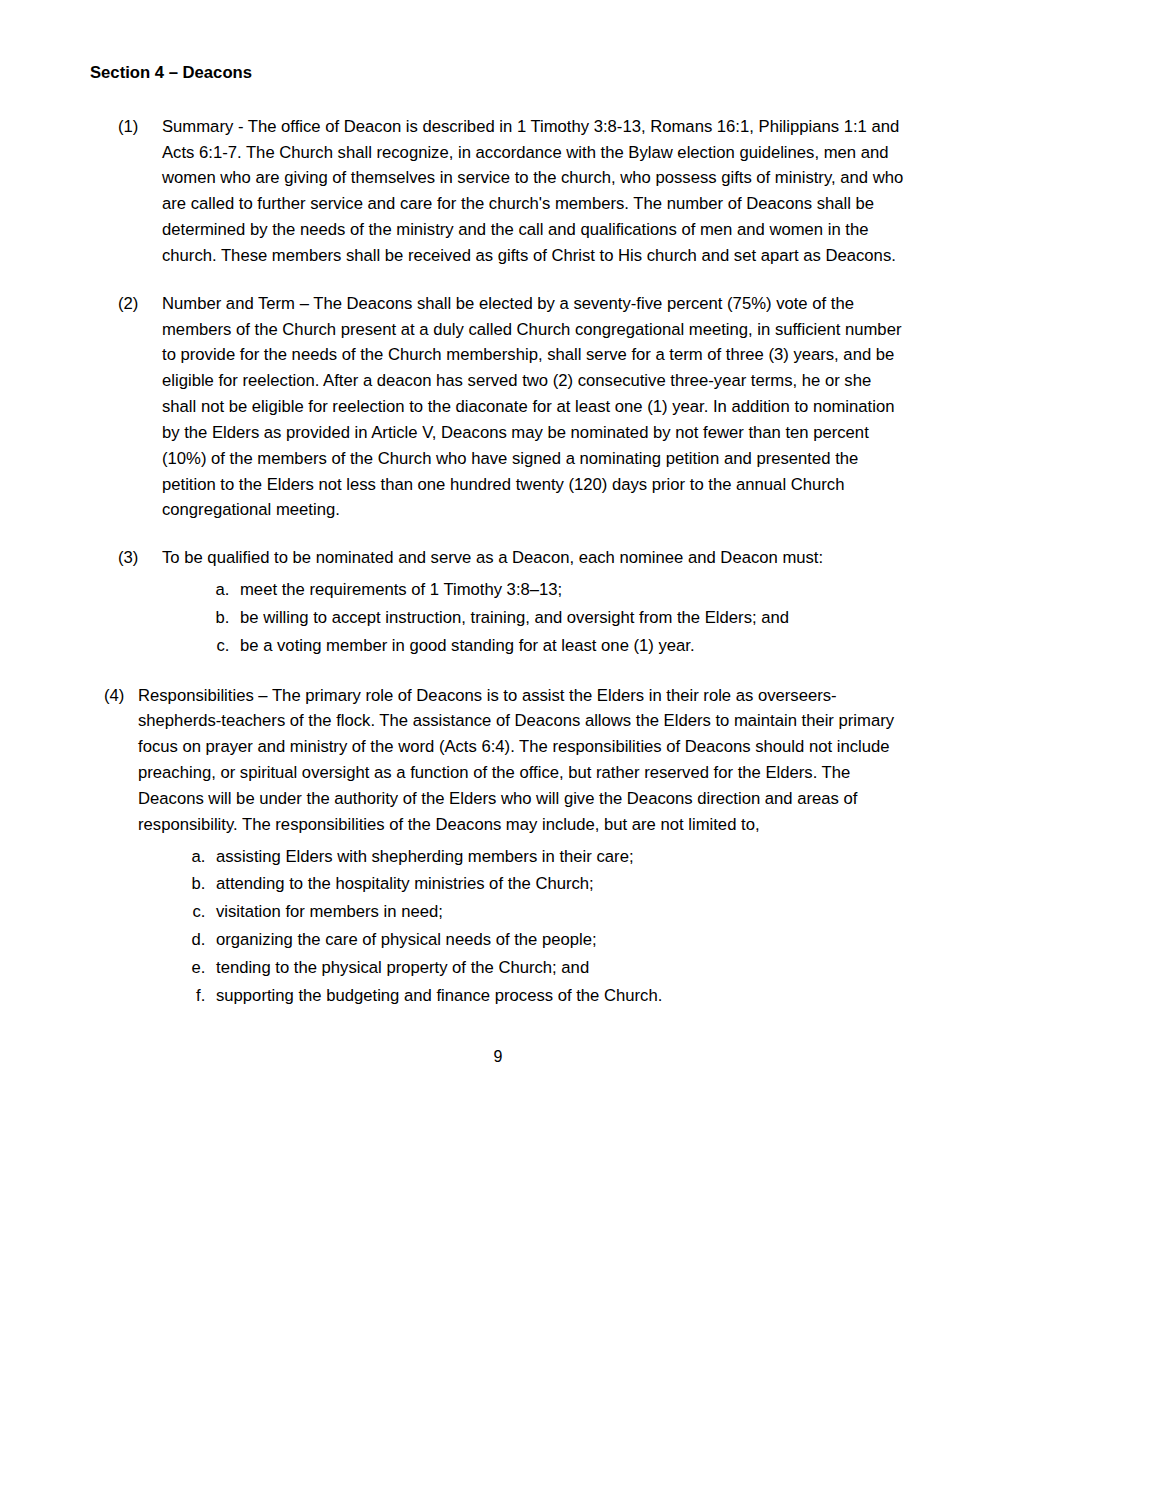Section 4 – Deacons
(1)
Summary - The office of Deacon is described in 1 Timothy 3:8-13, Romans 16:1, Philippians 1:1 and Acts 6:1-7. The Church shall recognize, in accordance with the Bylaw election guidelines, men and women who are giving of themselves in service to the church, who possess gifts of ministry, and who are called to further service and care for the church's members. The number of Deacons shall be determined by the needs of the ministry and the call and qualifications of men and women in the church. These members shall be received as gifts of Christ to His church and set apart as Deacons.
(2)
Number and Term – The Deacons shall be elected by a seventy-five percent (75%) vote of the members of the Church present at a duly called Church congregational meeting, in sufficient number to provide for the needs of the Church membership, shall serve for a term of three (3) years, and be eligible for reelection. After a deacon has served two (2) consecutive three-year terms, he or she shall not be eligible for reelection to the diaconate for at least one (1) year. In addition to nomination by the Elders as provided in Article V, Deacons may be nominated by not fewer than ten percent (10%) of the members of the Church who have signed a nominating petition and presented the petition to the Elders not less than one hundred twenty (120) days prior to the annual Church congregational meeting.
(3)
To be qualified to be nominated and serve as a Deacon, each nominee and Deacon must:
meet the requirements of 1 Timothy 3:8–13;
be willing to accept instruction, training, and oversight from the Elders; and
be a voting member in good standing for at least one (1) year.
(4)
Responsibilities – The primary role of Deacons is to assist the Elders in their role as overseers-shepherds-teachers of the flock. The assistance of Deacons allows the Elders to maintain their primary focus on prayer and ministry of the word (Acts 6:4). The responsibilities of Deacons should not include preaching, or spiritual oversight as a function of the office, but rather reserved for the Elders. The Deacons will be under the authority of the Elders who will give the Deacons direction and areas of responsibility. The responsibilities of the Deacons may include, but are not limited to,
assisting Elders with shepherding members in their care;
attending to the hospitality ministries of the Church;
visitation for members in need;
organizing the care of physical needs of the people;
tending to the physical property of the Church; and
supporting the budgeting and finance process of the Church.
9